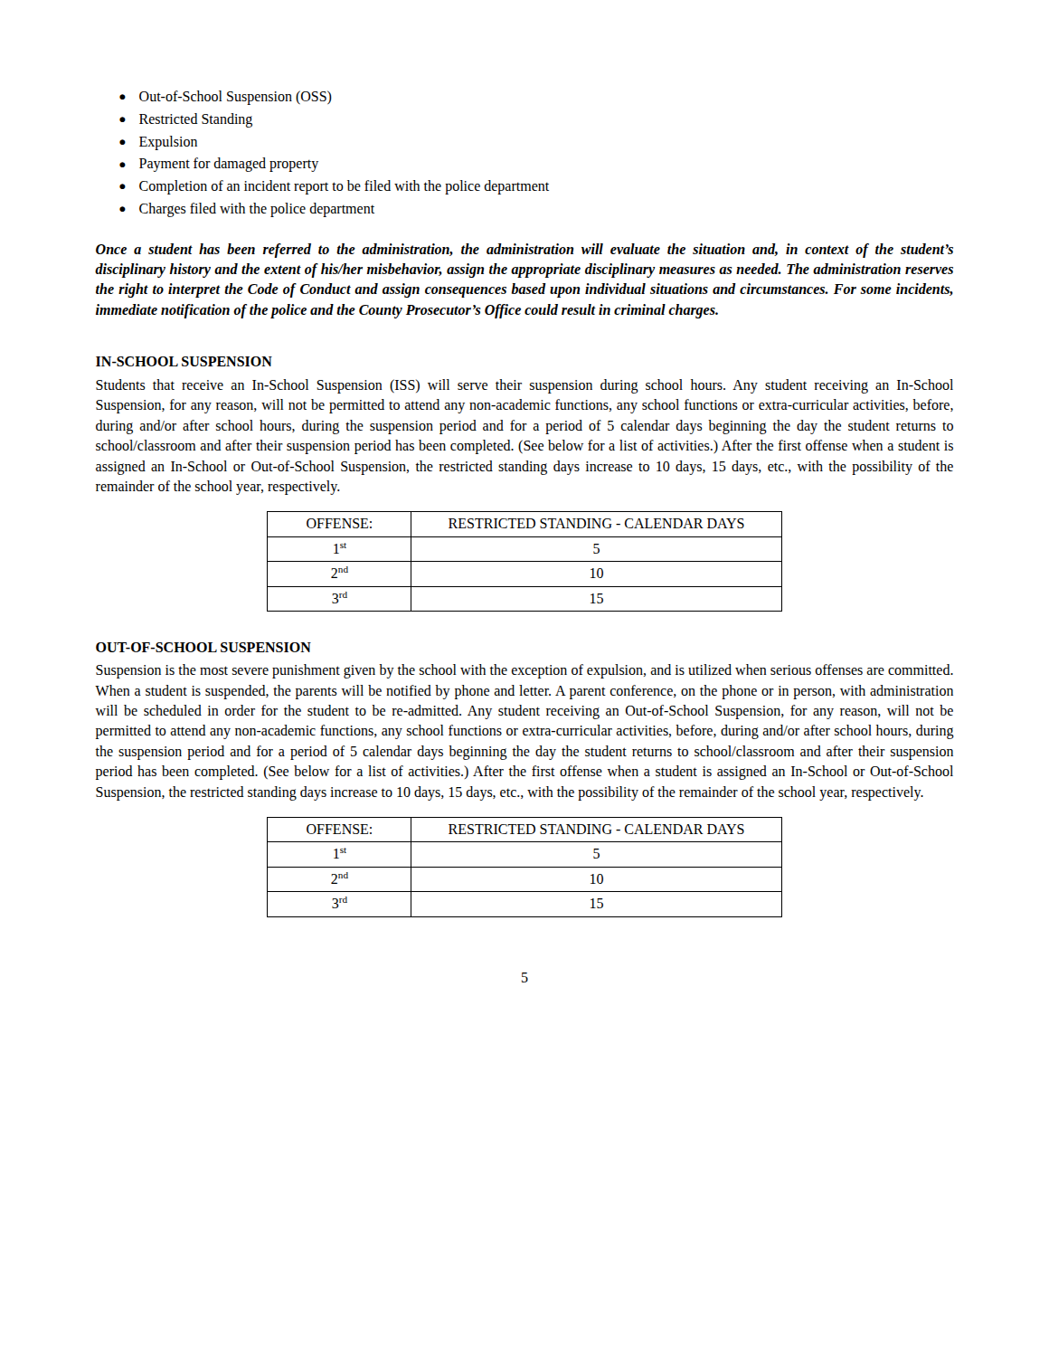Out-of-School Suspension (OSS)
Restricted Standing
Expulsion
Payment for damaged property
Completion of an incident report to be filed with the police department
Charges filed with the police department
Once a student has been referred to the administration, the administration will evaluate the situation and, in context of the student’s disciplinary history and the extent of his/her misbehavior, assign the appropriate disciplinary measures as needed. The administration reserves the right to interpret the Code of Conduct and assign consequences based upon individual situations and circumstances. For some incidents, immediate notification of the police and the County Prosecutor’s Office could result in criminal charges.
In-School Suspension
Students that receive an In-School Suspension (ISS) will serve their suspension during school hours. Any student receiving an In-School Suspension, for any reason, will not be permitted to attend any non-academic functions, any school functions or extra-curricular activities, before, during and/or after school hours, during the suspension period and for a period of 5 calendar days beginning the day the student returns to school/classroom and after their suspension period has been completed. (See below for a list of activities.) After the first offense when a student is assigned an In-School or Out-of-School Suspension, the restricted standing days increase to 10 days, 15 days, etc., with the possibility of the remainder of the school year, respectively.
| OFFENSE: | RESTRICTED STANDING - CALENDAR DAYS |
| 1 st | 5 |
| 2 nd | 10 |
| 3 rd | 15 |
Out-of-School Suspension
Suspension is the most severe punishment given by the school with the exception of expulsion, and is utilized when serious offenses are committed. When a student is suspended, the parents will be notified by phone and letter. A parent conference, on the phone or in person, with administration will be scheduled in order for the student to be re-admitted. Any student receiving an Out-of-School Suspension, for any reason, will not be permitted to attend any non-academic functions, any school functions or extra-curricular activities, before, during and/or after school hours, during the suspension period and for a period of 5 calendar days beginning the day the student returns to school/classroom and after their suspension period has been completed. (See below for a list of activities.) After the first offense when a student is assigned an In-School or Out-of-School Suspension, the restricted standing days increase to 10 days, 15 days, etc., with the possibility of the remainder of the school year, respectively.
| OFFENSE: | RESTRICTED STANDING - CALENDAR DAYS |
| 1 st | 5 |
| 2 nd | 10 |
| 3 rd | 15 |
5